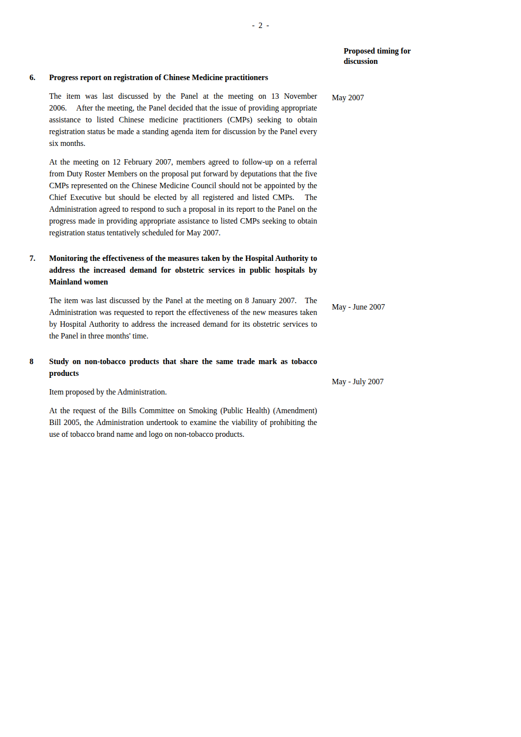- 2 -
Proposed timing for
discussion
6.
Progress report on registration of Chinese Medicine practitioners
The item was last discussed by the Panel at the meeting on 13 November 2006. After the meeting, the Panel decided that the issue of providing appropriate assistance to listed Chinese medicine practitioners (CMPs) seeking to obtain registration status be made a standing agenda item for discussion by the Panel every six months.
At the meeting on 12 February 2007, members agreed to follow-up on a referral from Duty Roster Members on the proposal put forward by deputations that the five CMPs represented on the Chinese Medicine Council should not be appointed by the Chief Executive but should be elected by all registered and listed CMPs. The Administration agreed to respond to such a proposal in its report to the Panel on the progress made in providing appropriate assistance to listed CMPs seeking to obtain registration status tentatively scheduled for May 2007.
May 2007
7.
Monitoring the effectiveness of the measures taken by the Hospital Authority to address the increased demand for obstetric services in public hospitals by Mainland women
The item was last discussed by the Panel at the meeting on 8 January 2007. The Administration was requested to report the effectiveness of the new measures taken by Hospital Authority to address the increased demand for its obstetric services to the Panel in three months' time.
May - June 2007
8
Study on non-tobacco products that share the same trade mark as tobacco products
Item proposed by the Administration.
At the request of the Bills Committee on Smoking (Public Health) (Amendment) Bill 2005, the Administration undertook to examine the viability of prohibiting the use of tobacco brand name and logo on non-tobacco products.
May - July 2007